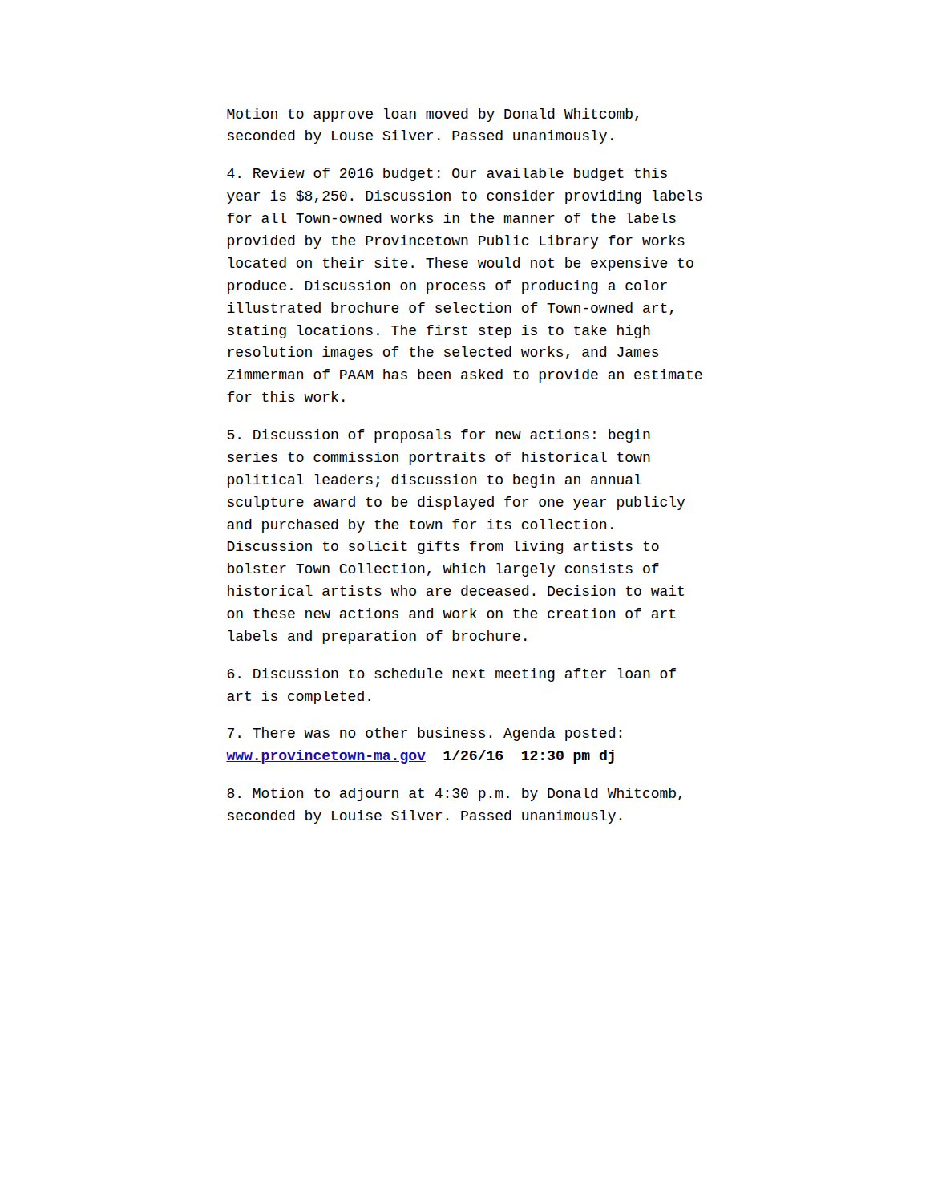Motion to approve loan moved by Donald Whitcomb, seconded by Louse Silver. Passed unanimously.
4. Review of 2016 budget: Our available budget this year is $8,250. Discussion to consider providing labels for all Town-owned works in the manner of the labels provided by the Provincetown Public Library for works located on their site. These would not be expensive to produce. Discussion on process of producing a color illustrated brochure of selection of Town-owned art, stating locations. The first step is to take high resolution images of the selected works, and James Zimmerman of PAAM has been asked to provide an estimate for this work.
5. Discussion of proposals for new actions: begin series to commission portraits of historical town political leaders; discussion to begin an annual sculpture award to be displayed for one year publicly and purchased by the town for its collection. Discussion to solicit gifts from living artists to bolster Town Collection, which largely consists of historical artists who are deceased. Decision to wait on these new actions and work on the creation of art labels and preparation of brochure.
6. Discussion to schedule next meeting after loan of art is completed.
7. There was no other business. Agenda posted: www.provincetown-ma.gov 1/26/16 12:30 pm dj
8. Motion to adjourn at 4:30 p.m. by Donald Whitcomb, seconded by Louise Silver. Passed unanimously.